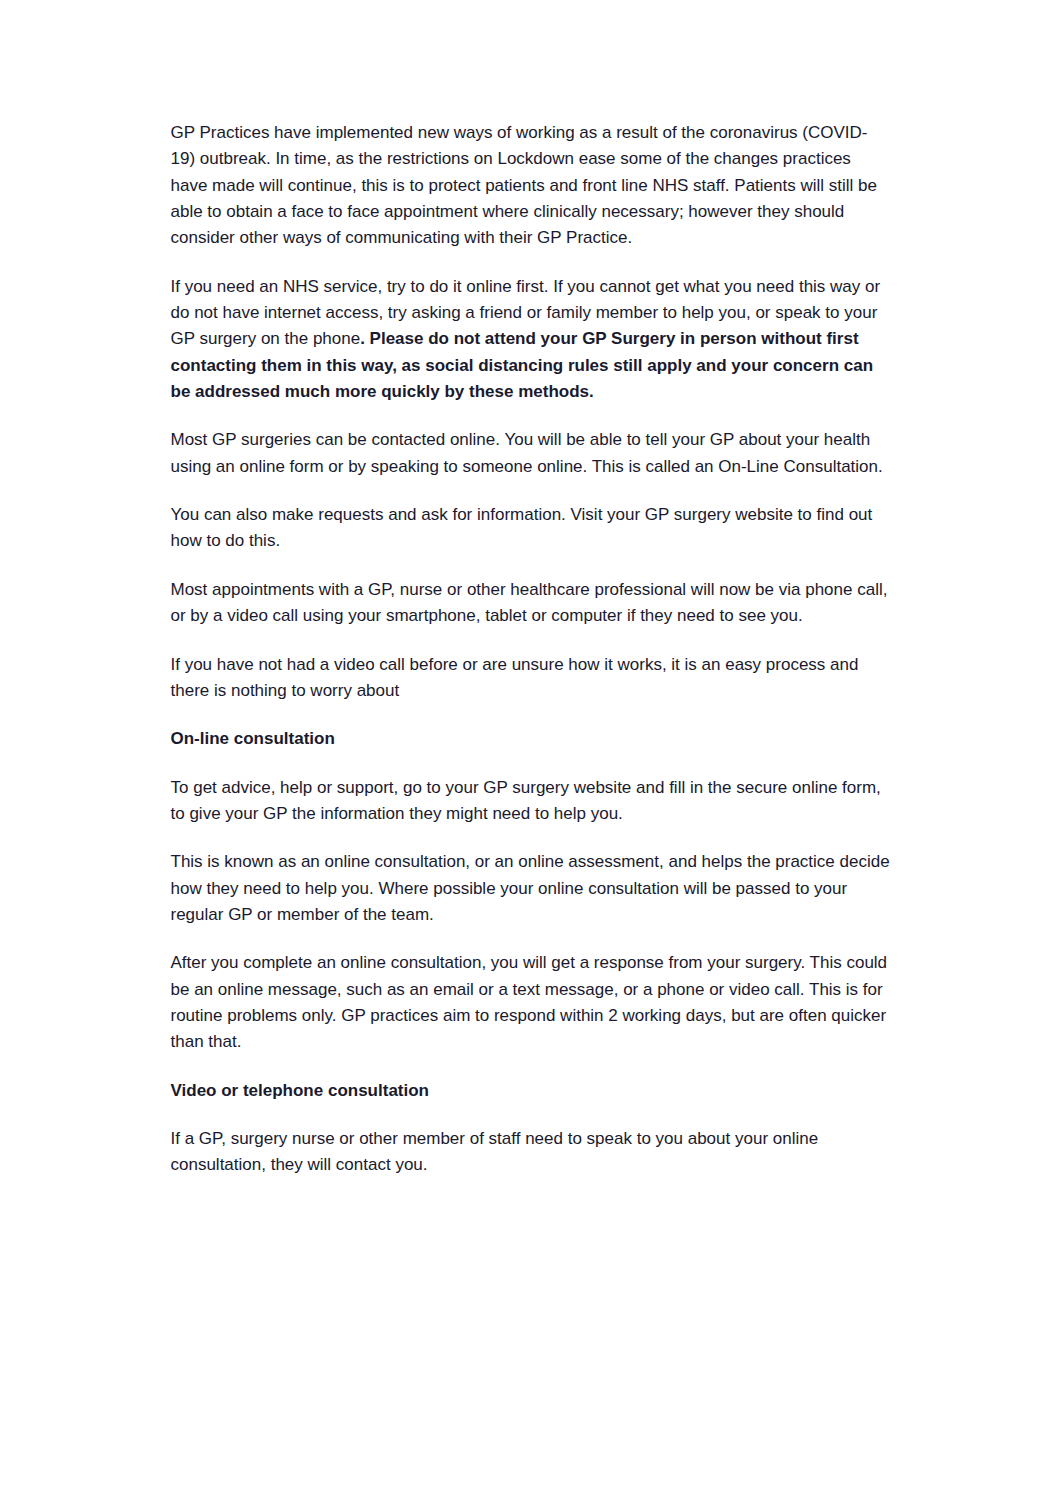GP Practices have implemented new ways of working as a result of the coronavirus (COVID-19) outbreak. In time, as the restrictions on Lockdown ease some of the changes practices have made will continue, this is to protect patients and front line NHS staff. Patients will still be able to obtain a face to face appointment where clinically necessary; however they should consider other ways of communicating with their GP Practice.
If you need an NHS service, try to do it online first. If you cannot get what you need this way or do not have internet access, try asking a friend or family member to help you, or speak to your GP surgery on the phone. Please do not attend your GP Surgery in person without first contacting them in this way, as social distancing rules still apply and your concern can be addressed much more quickly by these methods.
Most GP surgeries can be contacted online. You will be able to tell your GP about your health using an online form or by speaking to someone online. This is called an On-Line Consultation.
You can also make requests and ask for information. Visit your GP surgery website to find out how to do this.
Most appointments with a GP, nurse or other healthcare professional will now be via phone call, or by a video call using your smartphone, tablet or computer if they need to see you.
If you have not had a video call before or are unsure how it works, it is an easy process and there is nothing to worry about
On-line consultation
To get advice, help or support, go to your GP surgery website and fill in the secure online form, to give your GP the information they might need to help you.
This is known as an online consultation, or an online assessment, and helps the practice decide how they need to help you. Where possible your online consultation will be passed to your regular GP or member of the team.
After you complete an online consultation, you will get a response from your surgery. This could be an online message, such as an email or a text message, or a phone or video call. This is for routine problems only. GP practices aim to respond within 2 working days, but are often quicker than that.
Video or telephone consultation
If a GP, surgery nurse or other member of staff need to speak to you about your online consultation, they will contact you.